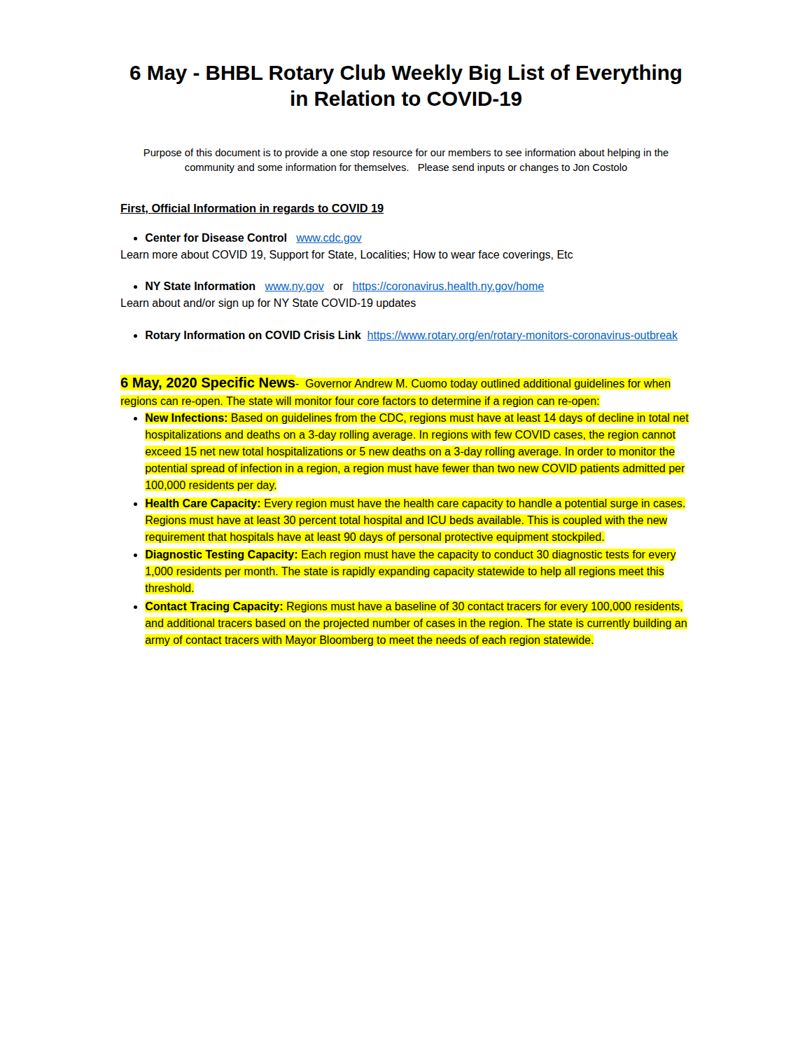6 May - BHBL Rotary Club Weekly Big List of Everything in Relation to COVID-19
Purpose of this document is to provide a one stop resource for our members to see information about helping in the community and some information for themselves. Please send inputs or changes to Jon Costolo
First, Official Information in regards to COVID 19
Center for Disease Control www.cdc.gov
Learn more about COVID 19, Support for State, Localities; How to wear face coverings, Etc
NY State Information www.ny.gov or https://coronavirus.health.ny.gov/home
Learn about and/or sign up for NY State COVID-19 updates
Rotary Information on COVID Crisis Link https://www.rotary.org/en/rotary-monitors-coronavirus-outbreak
6 May, 2020 Specific News- Governor Andrew M. Cuomo today outlined additional guidelines for when regions can re-open. The state will monitor four core factors to determine if a region can re-open:
New Infections: Based on guidelines from the CDC, regions must have at least 14 days of decline in total net hospitalizations and deaths on a 3-day rolling average. In regions with few COVID cases, the region cannot exceed 15 net new total hospitalizations or 5 new deaths on a 3-day rolling average. In order to monitor the potential spread of infection in a region, a region must have fewer than two new COVID patients admitted per 100,000 residents per day.
Health Care Capacity: Every region must have the health care capacity to handle a potential surge in cases. Regions must have at least 30 percent total hospital and ICU beds available. This is coupled with the new requirement that hospitals have at least 90 days of personal protective equipment stockpiled.
Diagnostic Testing Capacity: Each region must have the capacity to conduct 30 diagnostic tests for every 1,000 residents per month. The state is rapidly expanding capacity statewide to help all regions meet this threshold.
Contact Tracing Capacity: Regions must have a baseline of 30 contact tracers for every 100,000 residents, and additional tracers based on the projected number of cases in the region. The state is currently building an army of contact tracers with Mayor Bloomberg to meet the needs of each region statewide.